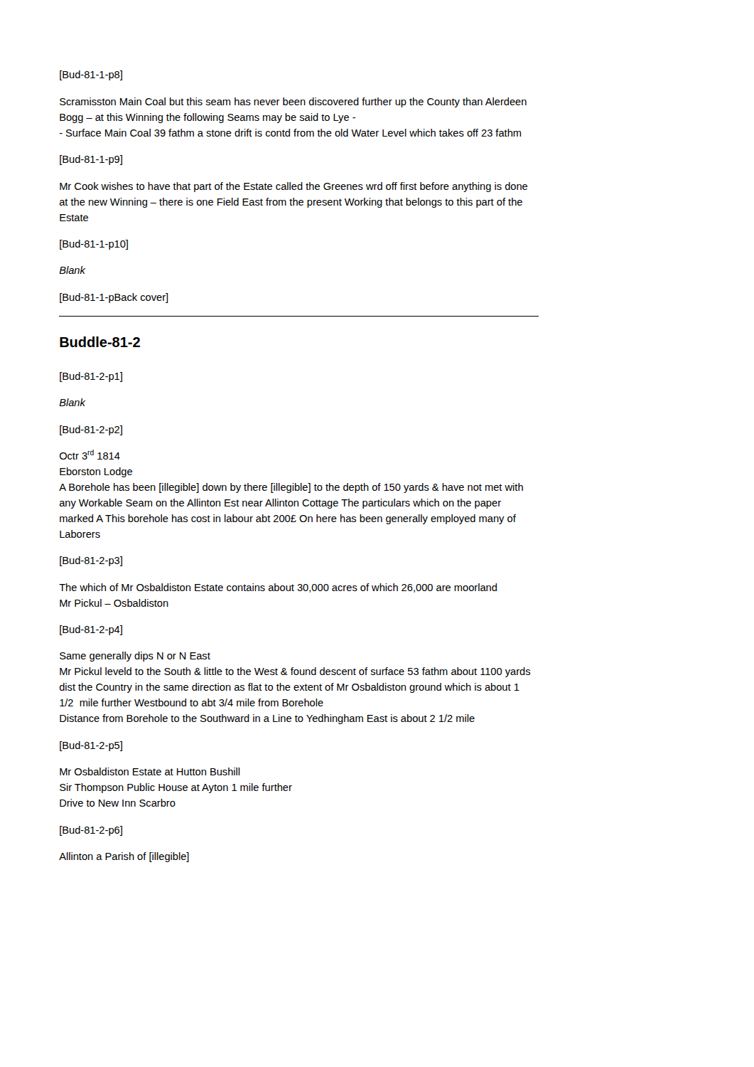[Bud-81-1-p8]
Scramisston Main Coal but this seam has never been discovered further up the County than Alerdeen Bogg – at this Winning the following Seams may be said to Lye -
- Surface Main Coal 39 fathm a stone drift is contd from the old Water Level which takes off 23 fathm
[Bud-81-1-p9]
Mr Cook wishes to have that part of the Estate called the Greenes wrd off first before anything is done at the new Winning – there is one Field East from the present Working that belongs to this part of the Estate
[Bud-81-1-p10]
Blank
[Bud-81-1-pBack cover]
Buddle-81-2
[Bud-81-2-p1]
Blank
[Bud-81-2-p2]
Octr 3rd 1814
Eborston Lodge
A Borehole has been [illegible] down by there [illegible] to the depth of 150 yards & have not met with any Workable Seam on the Allinton Est near Allinton Cottage The particulars which on the paper marked A This borehole has cost in labour abt 200£ On here has been generally employed many of Laborers
[Bud-81-2-p3]
The which of Mr Osbaldiston Estate contains about 30,000 acres of which 26,000 are moorland
Mr Pickul – Osbaldiston
[Bud-81-2-p4]
Same generally dips N or N East
Mr Pickul leveld to the South & little to the West & found descent of surface 53 fathm about 1100 yards dist the Country in the same direction as flat to the extent of Mr Osbaldiston ground which is about 1 1/2 mile further Westbound to abt 3/4 mile from Borehole
Distance from Borehole to the Southward in a Line to Yedhingham East is about 2 1/2 mile
[Bud-81-2-p5]
Mr Osbaldiston Estate at Hutton Bushill
Sir Thompson Public House at Ayton 1 mile further
Drive to New Inn Scarbro
[Bud-81-2-p6]
Allinton a Parish of [illegible]